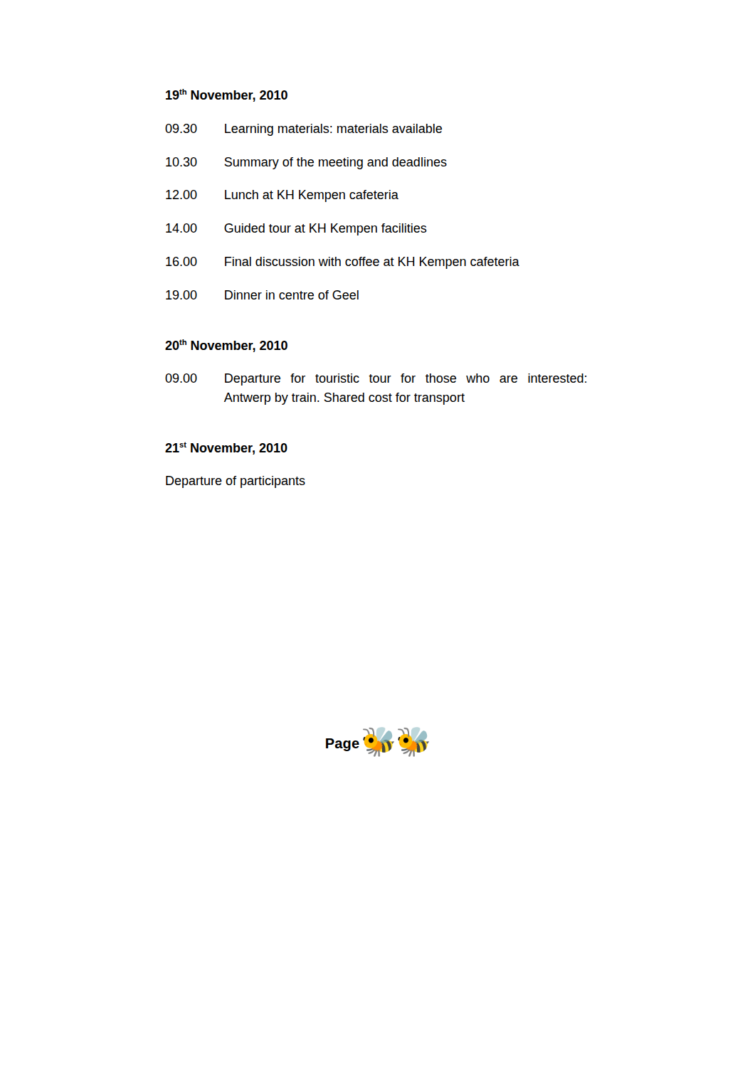19th November, 2010
09.30
Learning materials: materials available
10.30
Summary of the meeting and deadlines
12.00
Lunch at KH Kempen cafeteria
14.00
Guided tour at KH Kempen facilities
16.00
Final discussion with coffee at KH Kempen cafeteria
19.00
Dinner in centre of Geel
20th November, 2010
09.00
Departure for touristic tour for those who are interested: Antwerp by train. Shared cost for transport
21st November, 2010
Departure of participants
Page 🐝🐝